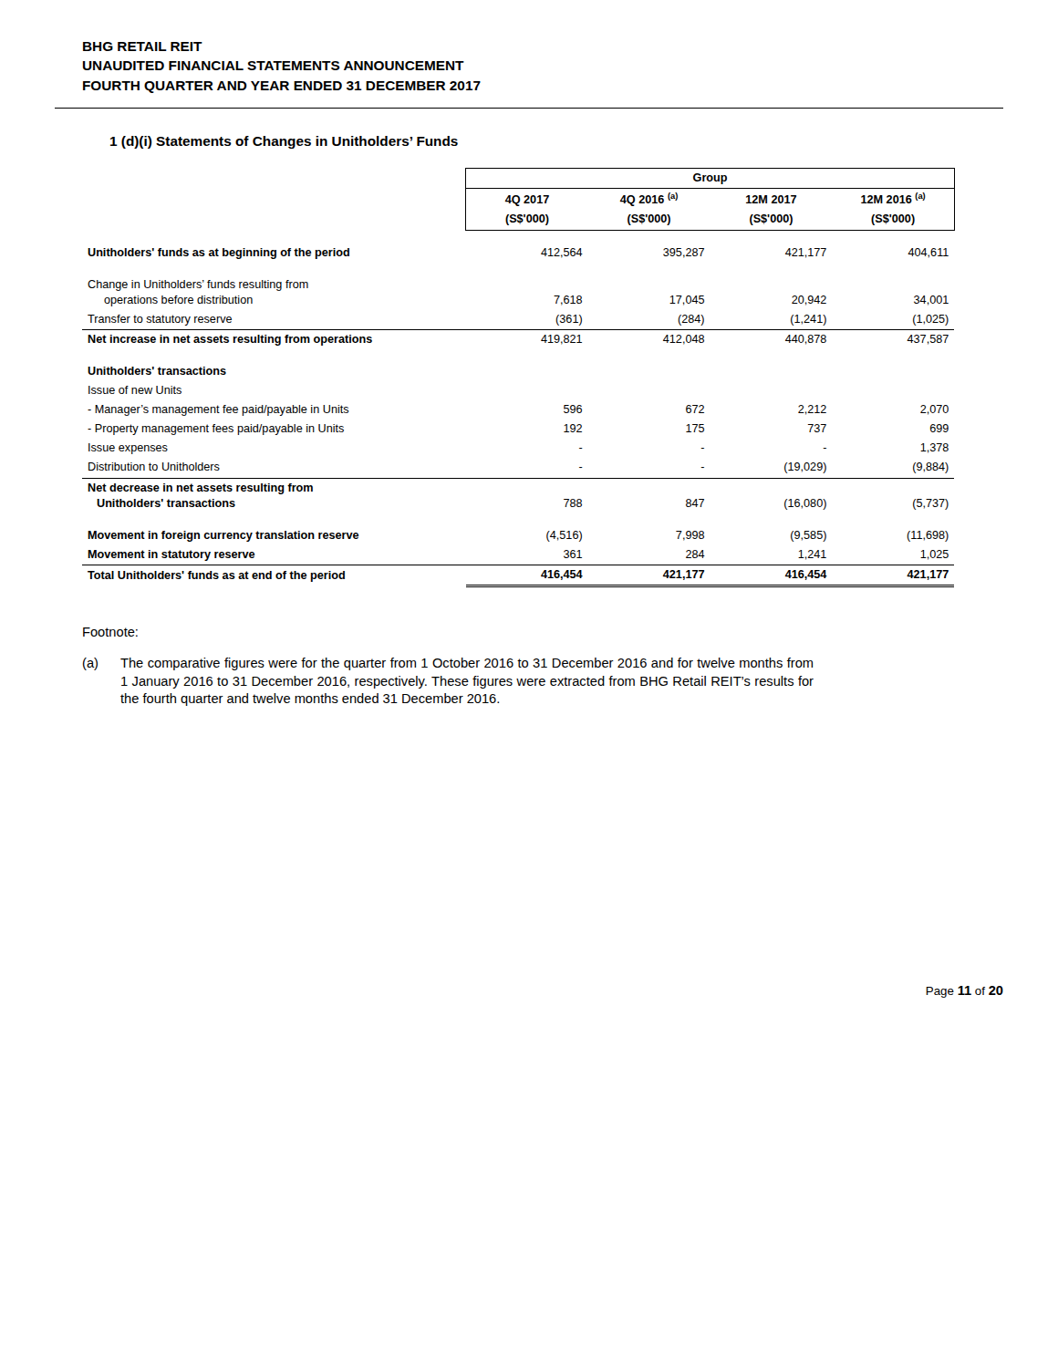BHG RETAIL REIT
UNAUDITED FINANCIAL STATEMENTS ANNOUNCEMENT
FOURTH QUARTER AND YEAR ENDED 31 DECEMBER 2017
1 (d)(i) Statements of Changes in Unitholders’ Funds
| | Group |
| | 4Q 2017 | 4Q 2016 (a) | 12M 2017 | 12M 2016 (a) |
| | (S$'000) | (S$'000) | (S$'000) | (S$'000) |
| Unitholders' funds as at beginning of the period | 412,564 | 395,287 | 421,177 | 404,611 |
| Change in Unitholders’ funds resulting from operations before distribution | 7,618 | 17,045 | 20,942 | 34,001 |
| Transfer to statutory reserve | (361) | (284) | (1,241) | (1,025) |
| Net increase in net assets resulting from operations | 419,821 | 412,048 | 440,878 | 437,587 |
| Unitholders' transactions | | | | |
| Issue of new Units | | | | |
| - Manager’s management fee paid/payable in Units | 596 | 672 | 2,212 | 2,070 |
| - Property management fees paid/payable in Units | 192 | 175 | 737 | 699 |
| Issue expenses | - | - | - | 1,378 |
| Distribution to Unitholders | - | - | (19,029) | (9,884) |
| Net decrease in net assets resulting from Unitholders' transactions | 788 | 847 | (16,080) | (5,737) |
| Movement in foreign currency translation reserve | (4,516) | 7,998 | (9,585) | (11,698) |
| Movement in statutory reserve | 361 | 284 | 1,241 | 1,025 |
| Total Unitholders' funds as at end of the period | 416,454 | 421,177 | 416,454 | 421,177 |
Footnote:
(a)
The comparative figures were for the quarter from 1 October 2016 to 31 December 2016 and for twelve months from 1 January 2016 to 31 December 2016, respectively. These figures were extracted from BHG Retail REIT’s results for the fourth quarter and twelve months ended 31 December 2016.
Page 11 of 20